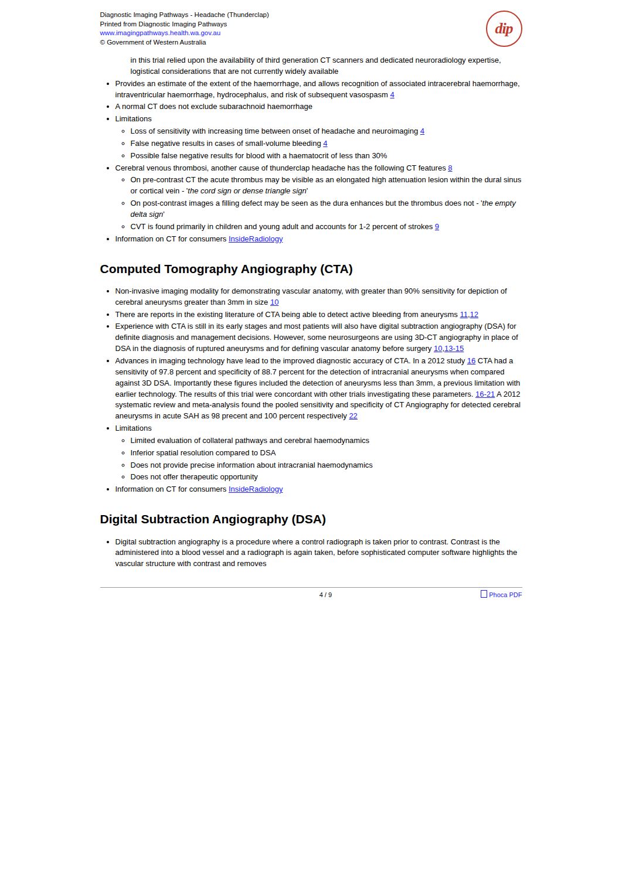Diagnostic Imaging Pathways - Headache (Thunderclap)
Printed from Diagnostic Imaging Pathways
www.imagingpathways.health.wa.gov.au
© Government of Western Australia
dip
in this trial relied upon the availability of third generation CT scanners and dedicated neuroradiology expertise, logistical considerations that are not currently widely available
Provides an estimate of the extent of the haemorrhage, and allows recognition of associated intracerebral haemorrhage, intraventricular haemorrhage, hydrocephalus, and risk of subsequent vasospasm 4
A normal CT does not exclude subarachnoid haemorrhage
Limitations
Loss of sensitivity with increasing time between onset of headache and neuroimaging 4
False negative results in cases of small-volume bleeding 4
Possible false negative results for blood with a haematocrit of less than 30%
Cerebral venous thrombosi, another cause of thunderclap headache has the following CT features 8
On pre-contrast CT the acute thrombus may be visible as an elongated high attenuation lesion within the dural sinus or cortical vein - 'the cord sign or dense triangle sign'
On post-contrast images a filling defect may be seen as the dura enhances but the thrombus does not - 'the empty delta sign'
CVT is found primarily in children and young adult and accounts for 1-2 percent of strokes 9
Information on CT for consumers InsideRadiology
Computed Tomography Angiography (CTA)
Non-invasive imaging modality for demonstrating vascular anatomy, with greater than 90% sensitivity for depiction of cerebral aneurysms greater than 3mm in size 10
There are reports in the existing literature of CTA being able to detect active bleeding from aneurysms 11,12
Experience with CTA is still in its early stages and most patients will also have digital subtraction angiography (DSA) for definite diagnosis and management decisions. However, some neurosurgeons are using 3D-CT angiography in place of DSA in the diagnosis of ruptured aneurysms and for defining vascular anatomy before surgery 10,13-15
Advances in imaging technology have lead to the improved diagnostic accuracy of CTA. In a 2012 study 16 CTA had a sensitivity of 97.8 percent and specificity of 88.7 percent for the detection of intracranial aneurysms when compared against 3D DSA. Importantly these figures included the detection of aneurysms less than 3mm, a previous limitation with earlier technology. The results of this trial were concordant with other trials investigating these parameters. 16-21 A 2012 systematic review and meta-analysis found the pooled sensitivity and specificity of CT Angiography for detected cerebral aneurysms in acute SAH as 98 precent and 100 percent respectively 22
Limitations
Limited evaluation of collateral pathways and cerebral haemodynamics
Inferior spatial resolution compared to DSA
Does not provide precise information about intracranial haemodynamics
Does not offer therapeutic opportunity
Information on CT for consumers InsideRadiology
Digital Subtraction Angiography (DSA)
Digital subtraction angiography is a procedure where a control radiograph is taken prior to contrast. Contrast is the administered into a blood vessel and a radiograph is again taken, before sophisticated computer software highlights the vascular structure with contrast and removes
4 / 9
Phoca PDF